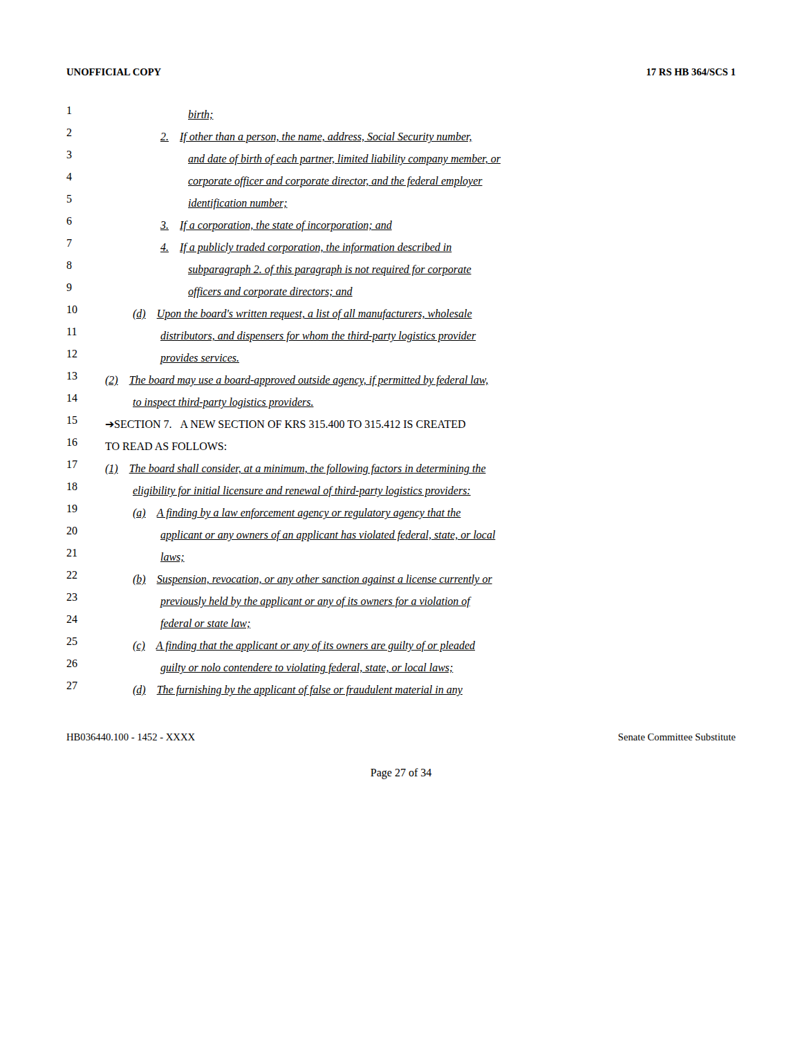UNOFFICIAL COPY 17 RS HB 364/SCS 1
| 1 | birth; |
| 2 | 2. If other than a person, the name, address, Social Security number, |
| 3 | and date of birth of each partner, limited liability company member, or |
| 4 | corporate officer and corporate director, and the federal employer |
| 5 | identification number; |
| 6 | 3. If a corporation, the state of incorporation; and |
| 7 | 4. If a publicly traded corporation, the information described in |
| 8 | subparagraph 2. of this paragraph is not required for corporate |
| 9 | officers and corporate directors; and |
| 10 | (d) Upon the board's written request, a list of all manufacturers, wholesale |
| 11 | distributors, and dispensers for whom the third-party logistics provider |
| 12 | provides services. |
| 13 | (2) The board may use a board-approved outside agency, if permitted by federal law, |
| 14 | to inspect third-party logistics providers. |
| 15 | ➔ SECTION 7. A NEW SECTION OF KRS 315.400 TO 315.412 IS CREATED |
| 16 | TO READ AS FOLLOWS: |
| 17 | (1) The board shall consider, at a minimum, the following factors in determining the |
| 18 | eligibility for initial licensure and renewal of third-party logistics providers: |
| 19 | (a) A finding by a law enforcement agency or regulatory agency that the |
| 20 | applicant or any owners of an applicant has violated federal, state, or local |
| 21 | laws; |
| 22 | (b) Suspension, revocation, or any other sanction against a license currently or |
| 23 | previously held by the applicant or any of its owners for a violation of |
| 24 | federal or state law; |
| 25 | (c) A finding that the applicant or any of its owners are guilty of or pleaded |
| 26 | guilty or nolo contendere to violating federal, state, or local laws; |
| 27 | (d) The furnishing by the applicant of false or fraudulent material in any |
HB036440.100 - 1452 - XXXX Senate Committee Substitute
Page 27 of 34